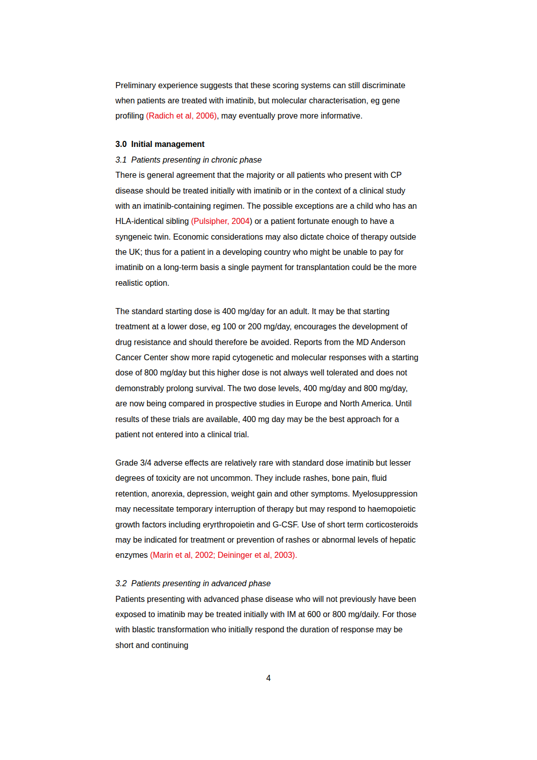Preliminary experience suggests that these scoring systems can still discriminate when patients are treated with imatinib, but molecular characterisation, eg gene profiling (Radich et al, 2006), may eventually prove more informative.
3.0 Initial management
3.1 Patients presenting in chronic phase
There is general agreement that the majority or all patients who present with CP disease should be treated initially with imatinib or in the context of a clinical study with an imatinib-containing regimen. The possible exceptions are a child who has an HLA-identical sibling (Pulsipher, 2004) or a patient fortunate enough to have a syngeneic twin. Economic considerations may also dictate choice of therapy outside the UK; thus for a patient in a developing country who might be unable to pay for imatinib on a long-term basis a single payment for transplantation could be the more realistic option.
The standard starting dose is 400 mg/day for an adult. It may be that starting treatment at a lower dose, eg 100 or 200 mg/day, encourages the development of drug resistance and should therefore be avoided. Reports from the MD Anderson Cancer Center show more rapid cytogenetic and molecular responses with a starting dose of 800 mg/day but this higher dose is not always well tolerated and does not demonstrably prolong survival. The two dose levels, 400 mg/day and 800 mg/day, are now being compared in prospective studies in Europe and North America. Until results of these trials are available, 400 mg day may be the best approach for a patient not entered into a clinical trial.
Grade 3/4 adverse effects are relatively rare with standard dose imatinib but lesser degrees of toxicity are not uncommon. They include rashes, bone pain, fluid retention, anorexia, depression, weight gain and other symptoms. Myelosuppression may necessitate temporary interruption of therapy but may respond to haemopoietic growth factors including eryrthropoietin and G-CSF. Use of short term corticosteroids may be indicated for treatment or prevention of rashes or abnormal levels of hepatic enzymes (Marin et al, 2002; Deininger et al, 2003).
3.2 Patients presenting in advanced phase
Patients presenting with advanced phase disease who will not previously have been exposed to imatinib may be treated initially with IM at 600 or 800 mg/daily. For those with blastic transformation who initially respond the duration of response may be short and continuing
4